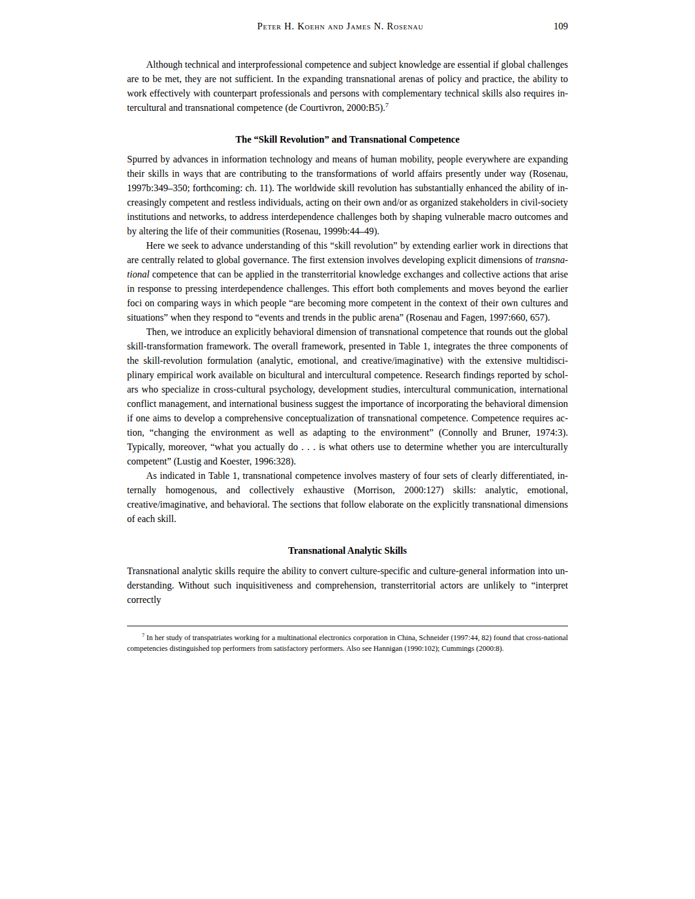Peter H. Koehn and James N. Rosenau 109
Although technical and interprofessional competence and subject knowledge are essential if global challenges are to be met, they are not sufficient. In the expanding transnational arenas of policy and practice, the ability to work effectively with counterpart professionals and persons with complementary technical skills also requires intercultural and transnational competence (de Courtivron, 2000:B5).7
The “Skill Revolution” and Transnational Competence
Spurred by advances in information technology and means of human mobility, people everywhere are expanding their skills in ways that are contributing to the transformations of world affairs presently under way (Rosenau, 1997b:349–350; forthcoming: ch. 11). The worldwide skill revolution has substantially enhanced the ability of increasingly competent and restless individuals, acting on their own and/or as organized stakeholders in civil-society institutions and networks, to address interdependence challenges both by shaping vulnerable macro outcomes and by altering the life of their communities (Rosenau, 1999b:44–49).
Here we seek to advance understanding of this “skill revolution” by extending earlier work in directions that are centrally related to global governance. The first extension involves developing explicit dimensions of transnational competence that can be applied in the transterritorial knowledge exchanges and collective actions that arise in response to pressing interdependence challenges. This effort both complements and moves beyond the earlier foci on comparing ways in which people “are becoming more competent in the context of their own cultures and situations” when they respond to “events and trends in the public arena” (Rosenau and Fagen, 1997:660, 657).
Then, we introduce an explicitly behavioral dimension of transnational competence that rounds out the global skill-transformation framework. The overall framework, presented in Table 1, integrates the three components of the skill-revolution formulation (analytic, emotional, and creative/imaginative) with the extensive multidisciplinary empirical work available on bicultural and intercultural competence. Research findings reported by scholars who specialize in cross-cultural psychology, development studies, intercultural communication, international conflict management, and international business suggest the importance of incorporating the behavioral dimension if one aims to develop a comprehensive conceptualization of transnational competence. Competence requires action, “changing the environment as well as adapting to the environment” (Connolly and Bruner, 1974:3). Typically, moreover, “what you actually do . . . is what others use to determine whether you are interculturally competent” (Lustig and Koester, 1996:328).
As indicated in Table 1, transnational competence involves mastery of four sets of clearly differentiated, internally homogenous, and collectively exhaustive (Morrison, 2000:127) skills: analytic, emotional, creative/imaginative, and behavioral. The sections that follow elaborate on the explicitly transnational dimensions of each skill.
Transnational Analytic Skills
Transnational analytic skills require the ability to convert culture-specific and culture-general information into understanding. Without such inquisitiveness and comprehension, transterritorial actors are unlikely to “interpret correctly
7 In her study of transpatriates working for a multinational electronics corporation in China, Schneider (1997:44, 82) found that cross-national competencies distinguished top performers from satisfactory performers. Also see Hannigan (1990:102); Cummings (2000:8).